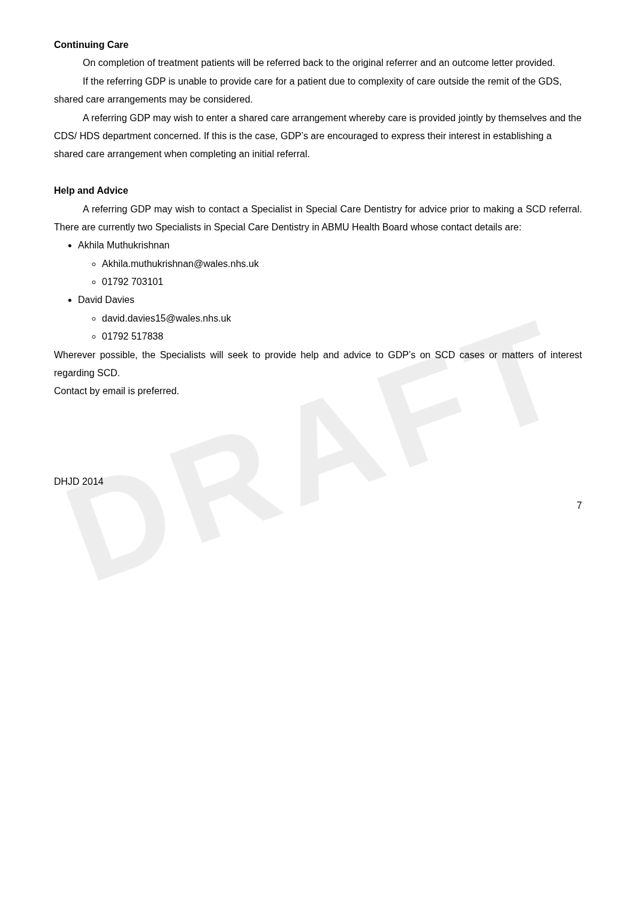DRAFT
Continuing Care
On completion of treatment patients will be referred back to the original referrer and an outcome letter provided.
If the referring GDP is unable to provide care for a patient due to complexity of care outside the remit of the GDS, shared care arrangements may be considered.
A referring GDP may wish to enter a shared care arrangement whereby care is provided jointly by themselves and the CDS/ HDS department concerned. If this is the case, GDP’s are encouraged to express their interest in establishing a shared care arrangement when completing an initial referral.
Help and Advice
A referring GDP may wish to contact a Specialist in Special Care Dentistry for advice prior to making a SCD referral. There are currently two Specialists in Special Care Dentistry in ABMU Health Board whose contact details are:
Akhila Muthukrishnan
Akhila.muthukrishnan@wales.nhs.uk
01792 703101
David Davies
david.davies15@wales.nhs.uk
01792 517838
Wherever possible, the Specialists will seek to provide help and advice to GDP’s on SCD cases or matters of interest regarding SCD.
Contact by email is preferred.
DHJD 2014
7